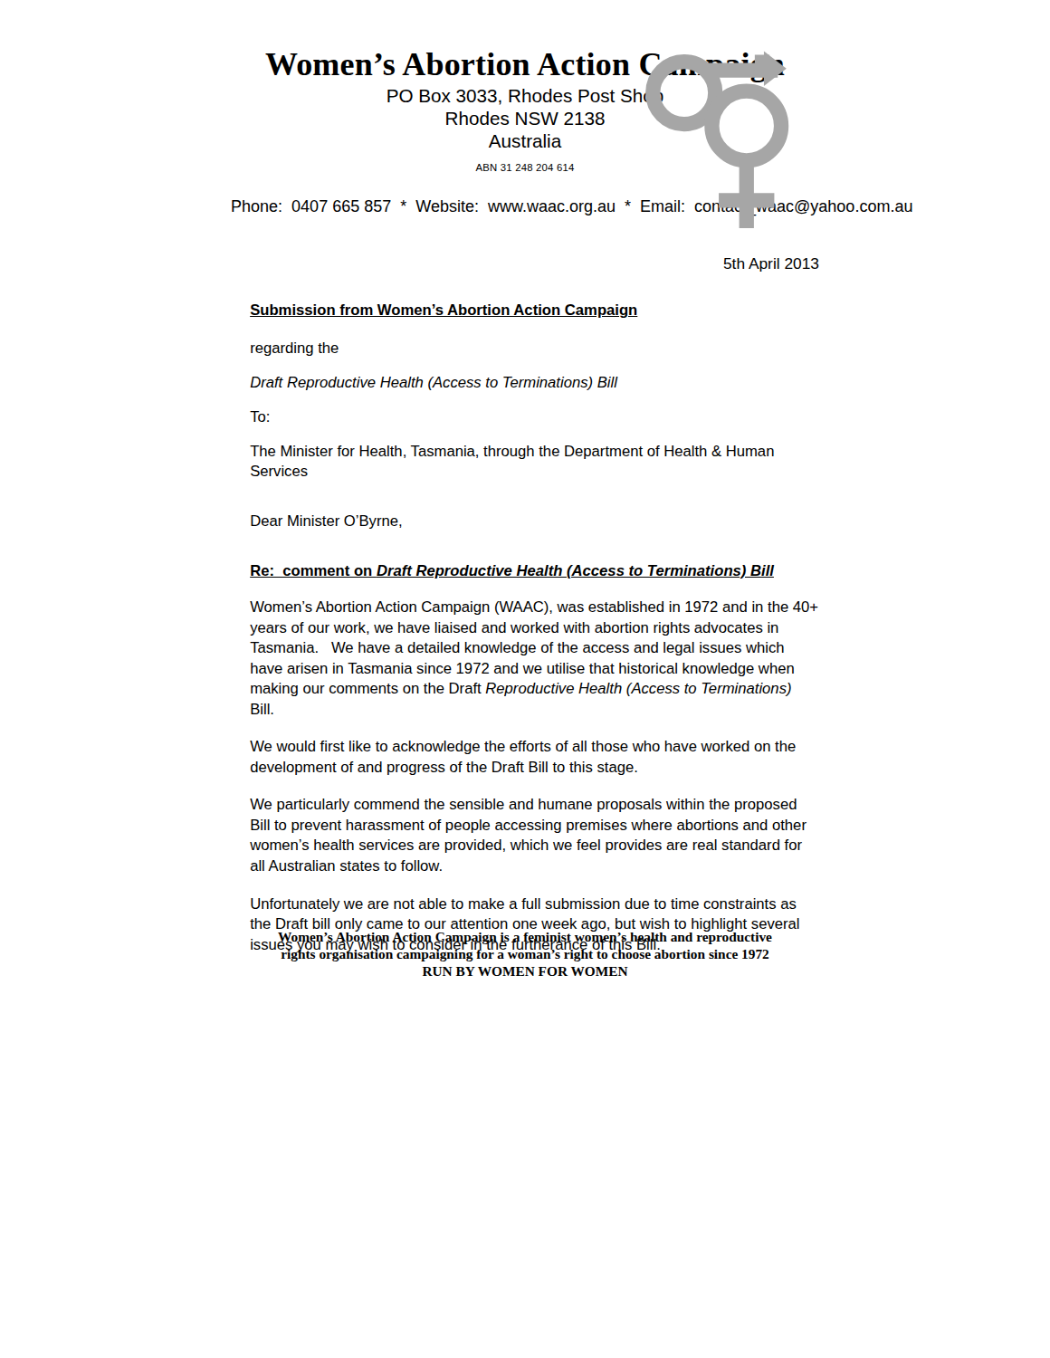Women’s Abortion Action Campaign
PO Box 3033, Rhodes Post Shop
Rhodes NSW 2138
Australia
ABN 31 248 204 614
Phone: 0407 665 857 * Website: www.waac.org.au * Email: contact_waac@yahoo.com.au
5th April 2013
Submission from Women’s Abortion Action Campaign
regarding the
Draft Reproductive Health (Access to Terminations) Bill
To:
The Minister for Health, Tasmania, through the Department of Health & Human Services
Dear Minister O’Byrne,
Re: comment on Draft Reproductive Health (Access to Terminations) Bill
Women’s Abortion Action Campaign (WAAC), was established in 1972 and in the 40+ years of our work, we have liaised and worked with abortion rights advocates in Tasmania. We have a detailed knowledge of the access and legal issues which have arisen in Tasmania since 1972 and we utilise that historical knowledge when making our comments on the Draft Reproductive Health (Access to Terminations) Bill.
We would first like to acknowledge the efforts of all those who have worked on the development of and progress of the Draft Bill to this stage.
We particularly commend the sensible and humane proposals within the proposed Bill to prevent harassment of people accessing premises where abortions and other women’s health services are provided, which we feel provides are real standard for all Australian states to follow.
Unfortunately we are not able to make a full submission due to time constraints as the Draft bill only came to our attention one week ago, but wish to highlight several issues you may wish to consider in the furtherance of this Bill.
Women’s Abortion Action Campaign is a feminist women’s health and reproductive
rights organisation campaigning for a woman’s right to choose abortion since 1972
RUN BY WOMEN FOR WOMEN